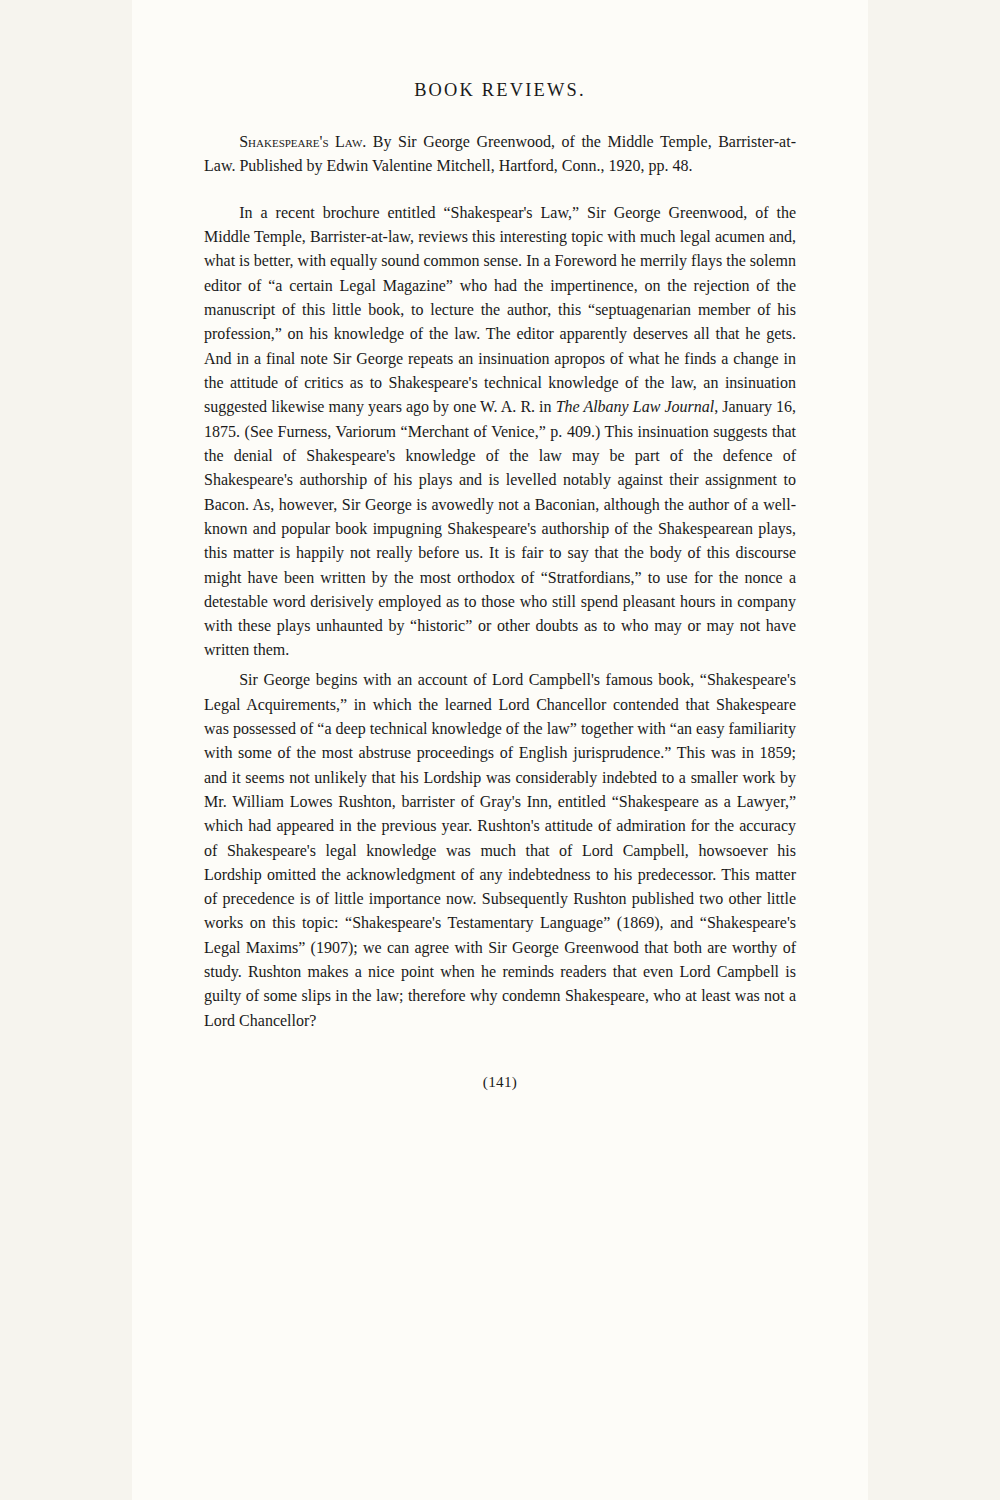BOOK REVIEWS.
Shakespeare's Law. By Sir George Greenwood, of the Middle Temple, Barrister-at-Law. Published by Edwin Valentine Mitchell, Hartford, Conn., 1920, pp. 48.
In a recent brochure entitled “Shakespear's Law,” Sir George Greenwood, of the Middle Temple, Barrister-at-law, reviews this interesting topic with much legal acumen and, what is better, with equally sound common sense. In a Foreword he merrily flays the solemn editor of “a certain Legal Magazine” who had the impertinence, on the rejection of the manuscript of this little book, to lecture the author, this “septuagenarian member of his profession,” on his knowledge of the law. The editor apparently deserves all that he gets. And in a final note Sir George repeats an insinuation apropos of what he finds a change in the attitude of critics as to Shakespeare's technical knowledge of the law, an insinuation suggested likewise many years ago by one W. A. R. in The Albany Law Journal, January 16, 1875. (See Furness, Variorum “Merchant of Venice,” p. 409.) This insinuation suggests that the denial of Shakespeare's knowledge of the law may be part of the defence of Shakespeare's authorship of his plays and is levelled notably against their assignment to Bacon. As, however, Sir George is avowedly not a Baconian, although the author of a well-known and popular book impugning Shakespeare's authorship of the Shakespearean plays, this matter is happily not really before us. It is fair to say that the body of this discourse might have been written by the most orthodox of “Stratfordians,” to use for the nonce a detestable word derisively employed as to those who still spend pleasant hours in company with these plays unhaunted by “historic” or other doubts as to who may or may not have written them.
Sir George begins with an account of Lord Campbell's famous book, “Shakespeare's Legal Acquirements,” in which the learned Lord Chancellor contended that Shakespeare was possessed of “a deep technical knowledge of the law” together with “an easy familiarity with some of the most abstruse proceedings of English jurisprudence.” This was in 1859; and it seems not unlikely that his Lordship was considerably indebted to a smaller work by Mr. William Lowes Rushton, barrister of Gray's Inn, entitled “Shakespeare as a Lawyer,” which had appeared in the previous year. Rushton's attitude of admiration for the accuracy of Shakespeare's legal knowledge was much that of Lord Campbell, howsoever his Lordship omitted the acknowledgment of any indebtedness to his predecessor. This matter of precedence is of little importance now. Subsequently Rushton published two other little works on this topic: “Shakespeare's Testamentary Language” (1869), and “Shakespeare's Legal Maxims” (1907); we can agree with Sir George Greenwood that both are worthy of study. Rushton makes a nice point when he reminds readers that even Lord Campbell is guilty of some slips in the law; therefore why condemn Shakespeare, who at least was not a Lord Chancellor?
(141)